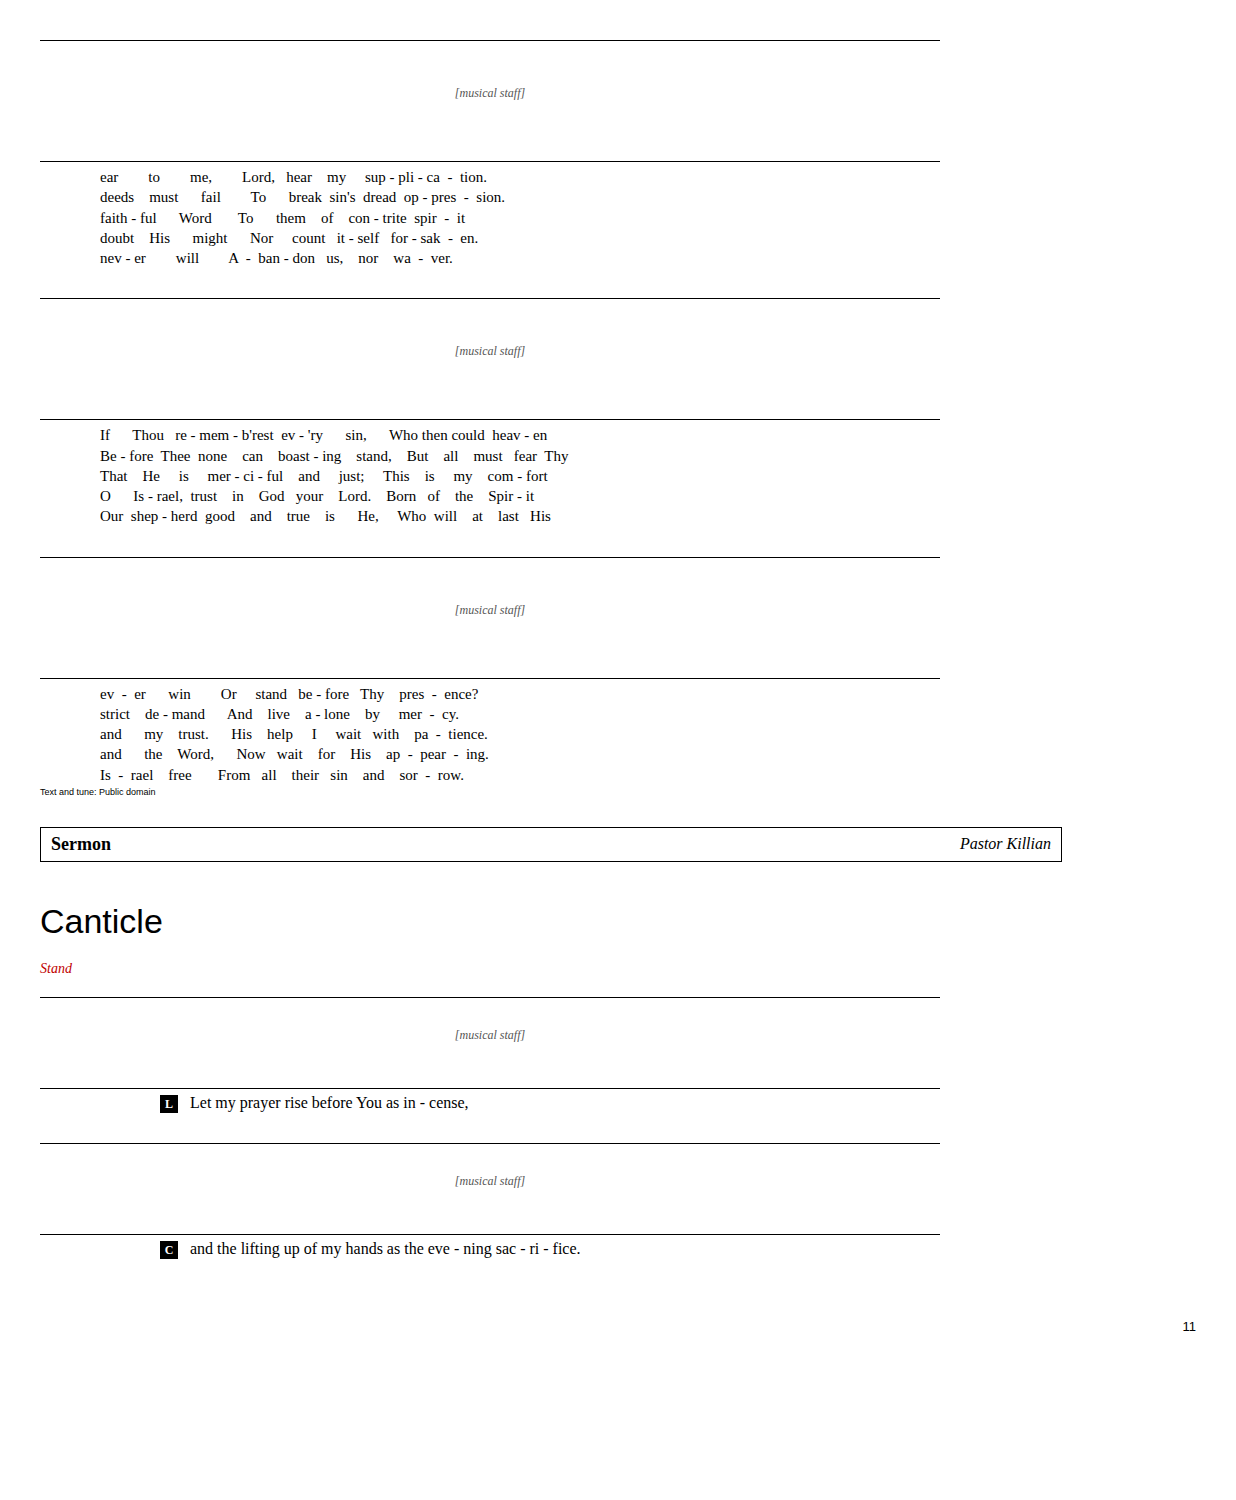[musical staff]
ear to me, Lord, hear my sup - pli - ca - tion. deeds must fail To break sin's dread op - pres - sion. faith - ful Word To them of con - trite spir - it doubt His might Nor count it - self for - sak - en. nev - er will A - ban - don us, nor wa - ver.
[musical staff]
If Thou re - mem - b'rest ev - 'ry sin, Who then could heav - en Be - fore Thee none can boast - ing stand, But all must fear Thy That He is mer - ci - ful and just; This is my com - fort O Is - rael, trust in God your Lord. Born of the Spir - it Our shep - herd good and true is He, Who will at last His
[musical staff]
ev - er win Or stand be - fore Thy pres - ence? strict de - mand And live a - lone by mer - cy. and my trust. His help I wait with pa - tience. and the Word, Now wait for His ap - pear - ing. Is - rael free From all their sin and sor - row.
Text and tune: Public domain
Sermon Pastor Killian
Canticle
Stand
[musical staff]
LLet my prayer rise before You as in - cense,
[musical staff]
Cand the lifting up of my hands as the eve - ning sac - ri - fice.
11